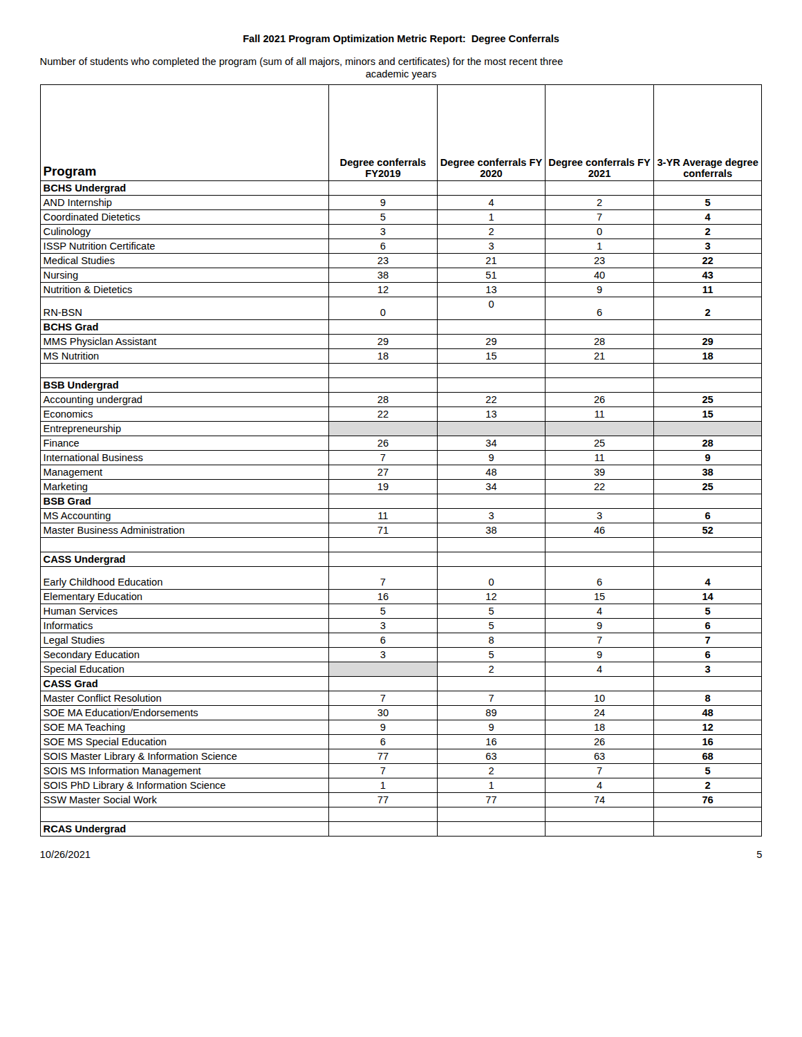Fall 2021 Program Optimization Metric Report: Degree Conferrals
Number of students who completed the program (sum of all majors, minors and certificates) for the most recent three academic years
| Program | Degree conferrals FY2019 | Degree conferrals FY 2020 | Degree conferrals FY 2021 | 3-YR Average degree conferrals |
| --- | --- | --- | --- | --- |
| BCHS Undergrad | | | | |
| AND Internship | 9 | 4 | 2 | 5 |
| Coordinated Dietetics | 5 | 1 | 7 | 4 |
| Culinology | 3 | 2 | 0 | 2 |
| ISSP Nutrition Certificate | 6 | 3 | 1 | 3 |
| Medical Studies | 23 | 21 | 23 | 22 |
| Nursing | 38 | 51 | 40 | 43 |
| Nutrition & Dietetics | 12 | 13 | 9 | 11 |
| RN-BSN | 0 | 0 | 6 | 2 |
| BCHS Grad | | | | |
| MMS Physiclan Assistant | 29 | 29 | 28 | 29 |
| MS Nutrition | 18 | 15 | 21 | 18 |
| BSB Undergrad | | | | |
| Accounting undergrad | 28 | 22 | 26 | 25 |
| Economics | 22 | 13 | 11 | 15 |
| Entrepreneurship | | | | |
| Finance | 26 | 34 | 25 | 28 |
| International Business | 7 | 9 | 11 | 9 |
| Management | 27 | 48 | 39 | 38 |
| Marketing | 19 | 34 | 22 | 25 |
| BSB Grad | | | | |
| MS Accounting | 11 | 3 | 3 | 6 |
| Master Business Administration | 71 | 38 | 46 | 52 |
| CASS Undergrad | | | | |
| Early Childhood Education | 7 | 0 | 6 | 4 |
| Elementary Education | 16 | 12 | 15 | 14 |
| Human Services | 5 | 5 | 4 | 5 |
| Informatics | 3 | 5 | 9 | 6 |
| Legal Studies | 6 | 8 | 7 | 7 |
| Secondary Education | 3 | 5 | 9 | 6 |
| Special Education | | 2 | 4 | 3 |
| CASS Grad | | | | |
| Master Conflict Resolution | 7 | 7 | 10 | 8 |
| SOE MA Education/Endorsements | 30 | 89 | 24 | 48 |
| SOE MA Teaching | 9 | 9 | 18 | 12 |
| SOE MS Special Education | 6 | 16 | 26 | 16 |
| SOIS Master Library & Information Science | 77 | 63 | 63 | 68 |
| SOIS MS Information Management | 7 | 2 | 7 | 5 |
| SOIS PhD Library & Information Science | 1 | 1 | 4 | 2 |
| SSW Master Social Work | 77 | 77 | 74 | 76 |
| RCAS Undergrad | | | | |
10/26/2021 5